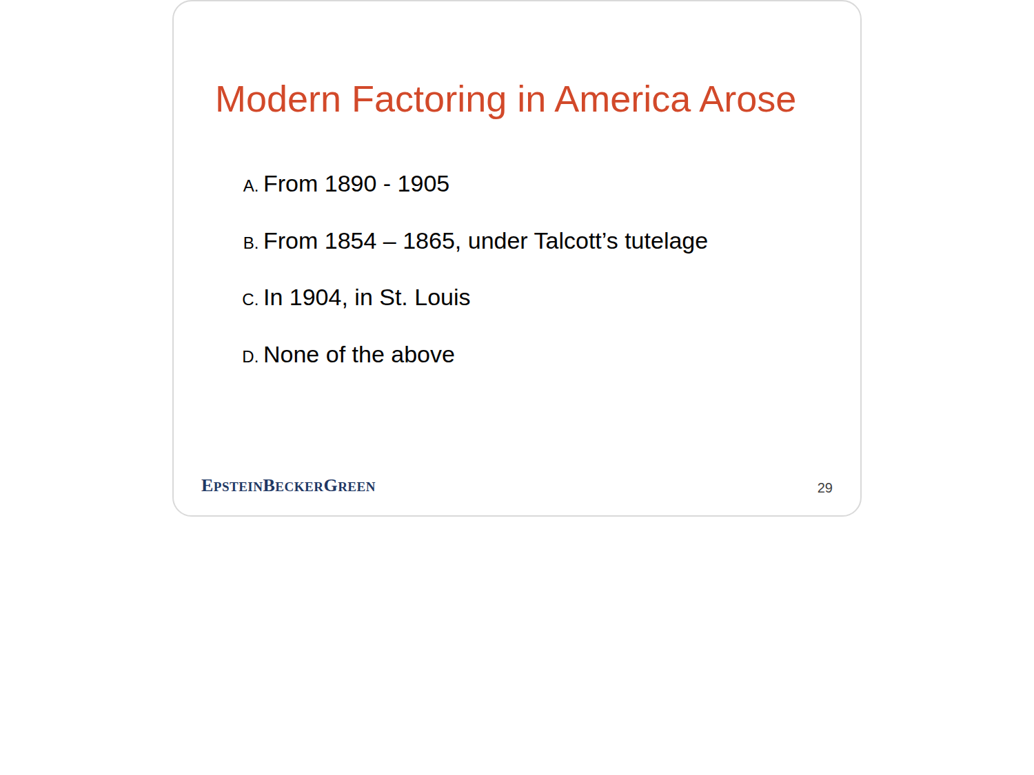Modern Factoring in America Arose
From 1890 - 1905
From 1854 – 1865, under Talcott’s tutelage
In 1904, in St. Louis
None of the above
EPSTEINBECKERGREEN
29